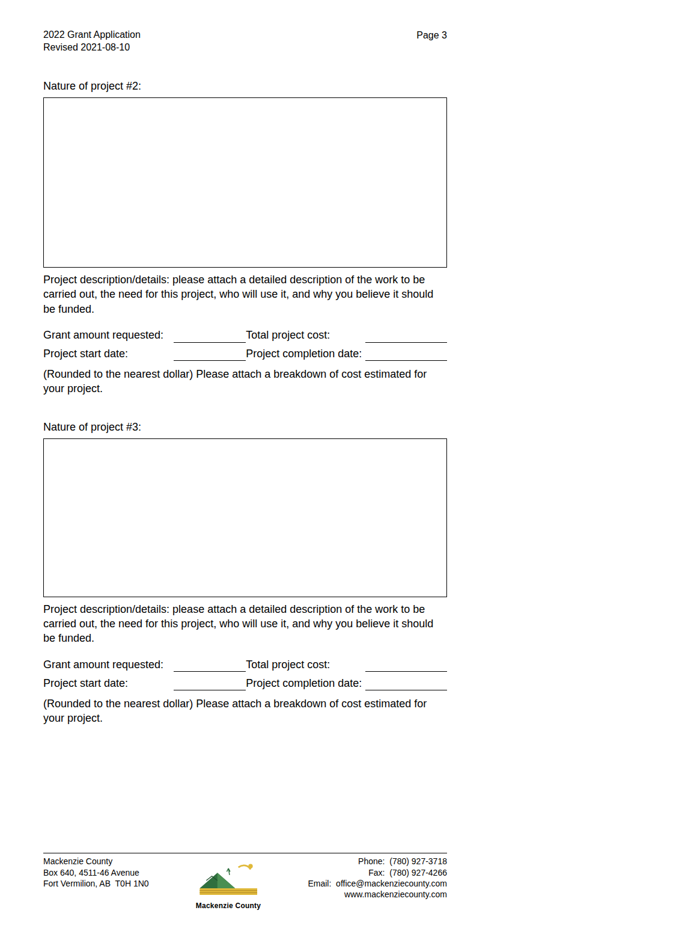2022 Grant Application
Revised 2021-08-10
Page 3
Nature of project #2:
Project description/details: please attach a detailed description of the work to be carried out, the need for this project, who will use it, and why you believe it should be funded.
| Grant amount requested: | | Total project cost: | |
| Project start date: | | Project completion date: | |
(Rounded to the nearest dollar) Please attach a breakdown of cost estimated for your project.
Nature of project #3:
Project description/details: please attach a detailed description of the work to be carried out, the need for this project, who will use it, and why you believe it should be funded.
| Grant amount requested: | | Total project cost: | |
| Project start date: | | Project completion date: | |
(Rounded to the nearest dollar) Please attach a breakdown of cost estimated for your project.
Mackenzie County
Box 640, 4511-46 Avenue
Fort Vermilion, AB T0H 1N0
Mackenzie County
Phone: (780) 927-3718
Fax: (780) 927-4266
Email: office@mackenziecounty.com
www.mackenziecounty.com